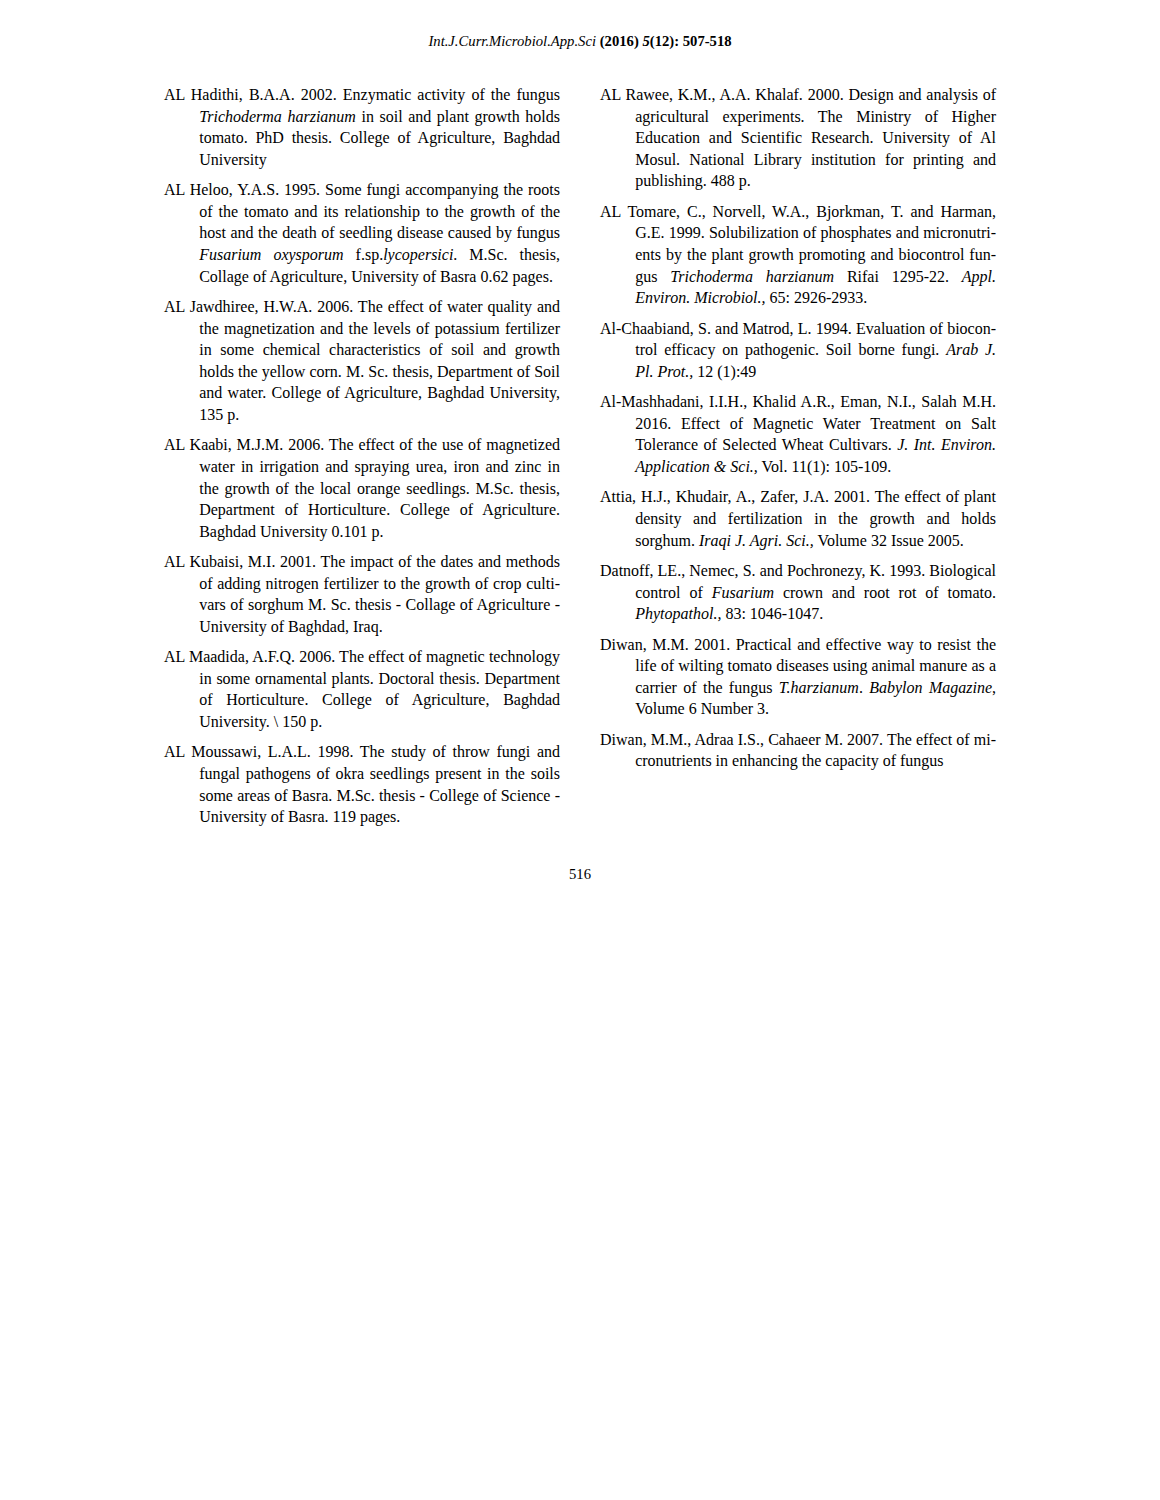Int.J.Curr.Microbiol.App.Sci (2016) 5(12): 507-518
AL Hadithi, B.A.A. 2002. Enzymatic activity of the fungus Trichoderma harzianum in soil and plant growth holds tomato. PhD thesis. College of Agriculture, Baghdad University
AL Heloo, Y.A.S. 1995. Some fungi accompanying the roots of the tomato and its relationship to the growth of the host and the death of seedling disease caused by fungus Fusarium oxysporum f.sp.lycopersici. M.Sc. thesis, Collage of Agriculture, University of Basra 0.62 pages.
AL Jawdhiree, H.W.A. 2006. The effect of water quality and the magnetization and the levels of potassium fertilizer in some chemical characteristics of soil and growth holds the yellow corn. M. Sc. thesis, Department of Soil and water. College of Agriculture, Baghdad University, 135 p.
AL Kaabi, M.J.M. 2006. The effect of the use of magnetized water in irrigation and spraying urea, iron and zinc in the growth of the local orange seedlings. M.Sc. thesis, Department of Horticulture. College of Agriculture. Baghdad University 0.101 p.
AL Kubaisi, M.I. 2001. The impact of the dates and methods of adding nitrogen fertilizer to the growth of crop cultivars of sorghum M. Sc. thesis - Collage of Agriculture - University of Baghdad, Iraq.
AL Maadida, A.F.Q. 2006. The effect of magnetic technology in some ornamental plants. Doctoral thesis. Department of Horticulture. College of Agriculture, Baghdad University. \ 150 p.
AL Moussawi, L.A.L. 1998. The study of throw fungi and fungal pathogens of okra seedlings present in the soils some areas of Basra. M.Sc. thesis - College of Science - University of Basra. 119 pages.
AL Rawee, K.M., A.A. Khalaf. 2000. Design and analysis of agricultural experiments. The Ministry of Higher Education and Scientific Research. University of Al Mosul. National Library institution for printing and publishing. 488 p.
AL Tomare, C., Norvell, W.A., Bjorkman, T. and Harman, G.E. 1999. Solubilization of phosphates and micronutrients by the plant growth promoting and biocontrol fungus Trichoderma harzianum Rifai 1295-22. Appl. Environ. Microbiol., 65: 2926-2933.
Al-Chaabiand, S. and Matrod, L. 1994. Evaluation of biocontrol efficacy on pathogenic. Soil borne fungi. Arab J. Pl. Prot., 12 (1):49
Al-Mashhadani, I.I.H., Khalid A.R., Eman, N.I., Salah M.H. 2016. Effect of Magnetic Water Treatment on Salt Tolerance of Selected Wheat Cultivars. J. Int. Environ. Application & Sci., Vol. 11(1): 105-109.
Attia, H.J., Khudair, A., Zafer, J.A. 2001. The effect of plant density and fertilization in the growth and holds sorghum. Iraqi J. Agri. Sci., Volume 32 Issue 2005.
Datnoff, LE., Nemec, S. and Pochronezy, K. 1993. Biological control of Fusarium crown and root rot of tomato. Phytopathol., 83: 1046-1047.
Diwan, M.M. 2001. Practical and effective way to resist the life of wilting tomato diseases using animal manure as a carrier of the fungus T.harzianum. Babylon Magazine, Volume 6 Number 3.
Diwan, M.M., Adraa I.S., Cahaeer M. 2007. The effect of micronutrients in enhancing the capacity of fungus
516